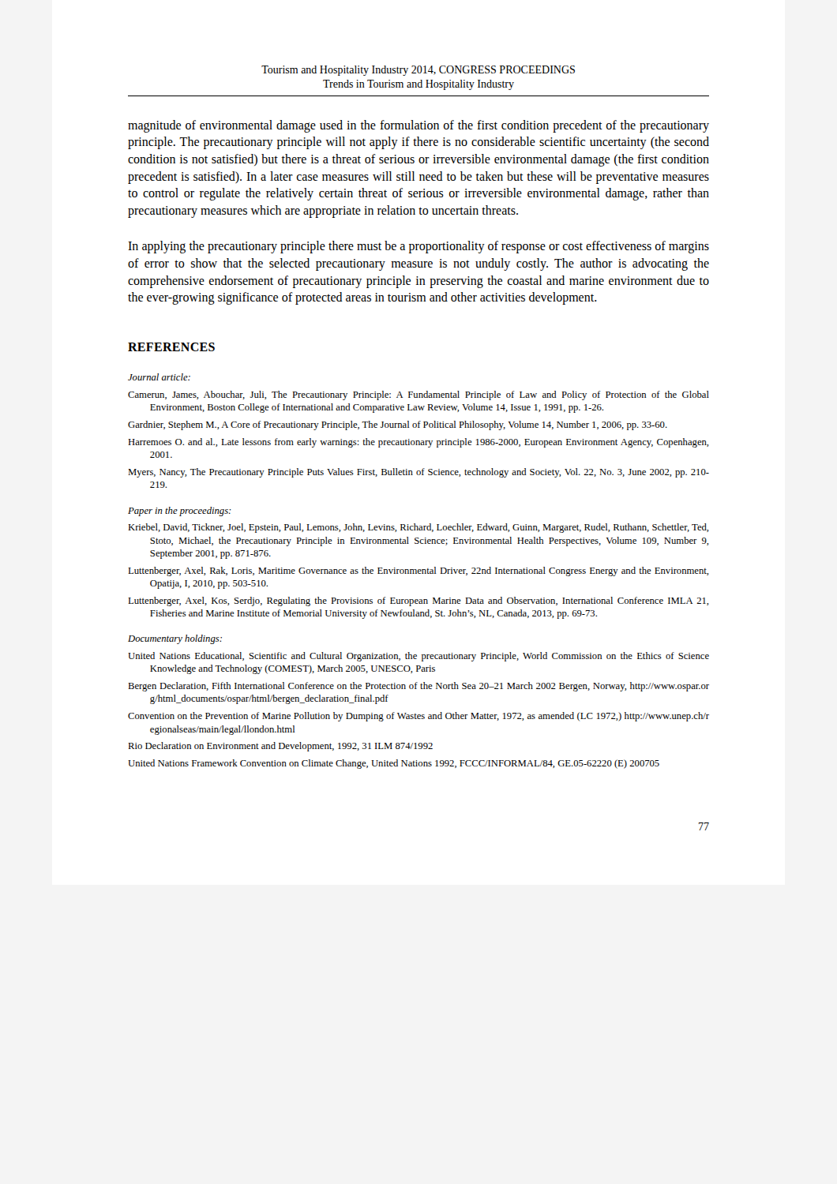Tourism and Hospitality Industry 2014, CONGRESS PROCEEDINGS Trends in Tourism and Hospitality Industry
magnitude of environmental damage used in the formulation of the first condition precedent of the precautionary principle. The precautionary principle will not apply if there is no considerable scientific uncertainty (the second condition is not satisfied) but there is a threat of serious or irreversible environmental damage (the first condition precedent is satisfied). In a later case measures will still need to be taken but these will be preventative measures to control or regulate the relatively certain threat of serious or irreversible environmental damage, rather than precautionary measures which are appropriate in relation to uncertain threats.
In applying the precautionary principle there must be a proportionality of response or cost effectiveness of margins of error to show that the selected precautionary measure is not unduly costly. The author is advocating the comprehensive endorsement of precautionary principle in preserving the coastal and marine environment due to the ever-growing significance of protected areas in tourism and other activities development.
REFERENCES
Journal article:
Camerun, James, Abouchar, Juli, The Precautionary Principle: A Fundamental Principle of Law and Policy of Protection of the Global Environment, Boston College of International and Comparative Law Review, Volume 14, Issue 1, 1991, pp. 1-26.
Gardnier, Stephem M., A Core of Precautionary Principle, The Journal of Political Philosophy, Volume 14, Number 1, 2006, pp. 33-60.
Harremoes O. and al., Late lessons from early warnings: the precautionary principle 1986-2000, European Environment Agency, Copenhagen, 2001.
Myers, Nancy, The Precautionary Principle Puts Values First, Bulletin of Science, technology and Society, Vol. 22, No. 3, June 2002, pp. 210-219.
Paper in the proceedings:
Kriebel, David, Tickner, Joel, Epstein, Paul, Lemons, John, Levins, Richard, Loechler, Edward, Guinn, Margaret, Rudel, Ruthann, Schettler, Ted, Stoto, Michael, the Precautionary Principle in Environmental Science; Environmental Health Perspectives, Volume 109, Number 9, September 2001, pp. 871-876.
Luttenberger, Axel, Rak, Loris, Maritime Governance as the Environmental Driver, 22nd International Congress Energy and the Environment, Opatija, I, 2010, pp. 503-510.
Luttenberger, Axel, Kos, Serdjo, Regulating the Provisions of European Marine Data and Observation, International Conference IMLA 21, Fisheries and Marine Institute of Memorial University of Newfouland, St. John’s, NL, Canada, 2013, pp. 69-73.
Documentary holdings:
United Nations Educational, Scientific and Cultural Organization, the precautionary Principle, World Commission on the Ethics of Science Knowledge and Technology (COMEST), March 2005, UNESCO, Paris
Bergen Declaration, Fifth International Conference on the Protection of the North Sea 20–21 March 2002 Bergen, Norway, http://www.ospar.org/html_documents/ospar/html/bergen_declaration_final.pdf
Convention on the Prevention of Marine Pollution by Dumping of Wastes and Other Matter, 1972, as amended (LC 1972,) http://www.unep.ch/regionalseas/main/legal/llondon.html
Rio Declaration on Environment and Development, 1992, 31 ILM 874/1992
United Nations Framework Convention on Climate Change, United Nations 1992, FCCC/INFORMAL/84, GE.05-62220 (E) 200705
77